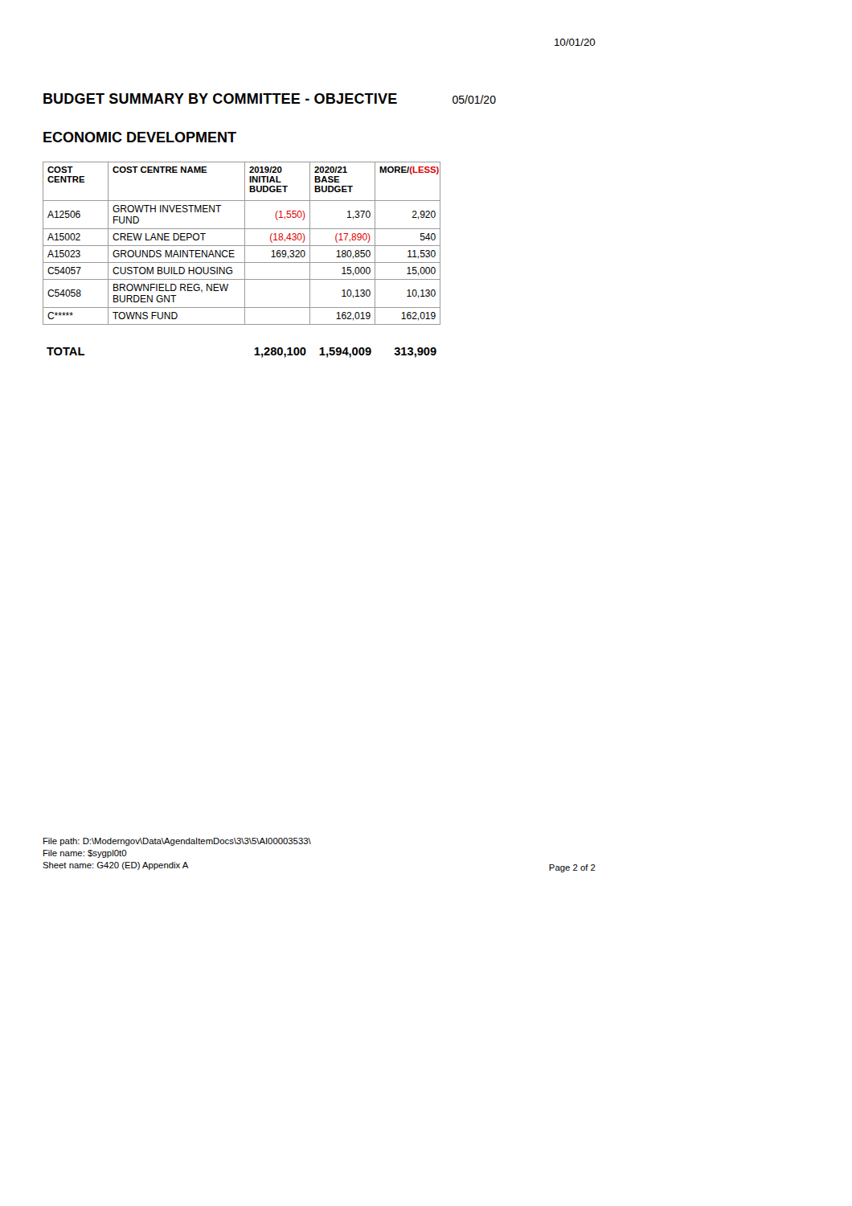10/01/20
BUDGET SUMMARY BY COMMITTEE - OBJECTIVE
05/01/20
ECONOMIC DEVELOPMENT
| COST CENTRE | COST CENTRE NAME | 2019/20 INITIAL BUDGET | 2020/21 BASE BUDGET | MORE/ (LESS) |
| --- | --- | --- | --- | --- |
| A12506 | GROWTH INVESTMENT FUND | (1,550) | 1,370 | 2,920 |
| A15002 | CREW LANE DEPOT | (18,430) | (17,890) | 540 |
| A15023 | GROUNDS MAINTENANCE | 169,320 | 180,850 | 11,530 |
| C54057 | CUSTOM BUILD HOUSING | | 15,000 | 15,000 |
| C54058 | BROWNFIELD REG, NEW BURDEN GNT | | 10,130 | 10,130 |
| C***** | TOWNS FUND | | 162,019 | 162,019 |
| TOTAL | | 1,280,100 | 1,594,009 | 313,909 |
File path: D:\Moderngov\Data\AgendaItemDocs\3\3\5\AI00003533\
File name: $sygpl0t0
Sheet name: G420 (ED) Appendix A
Page 2 of 2